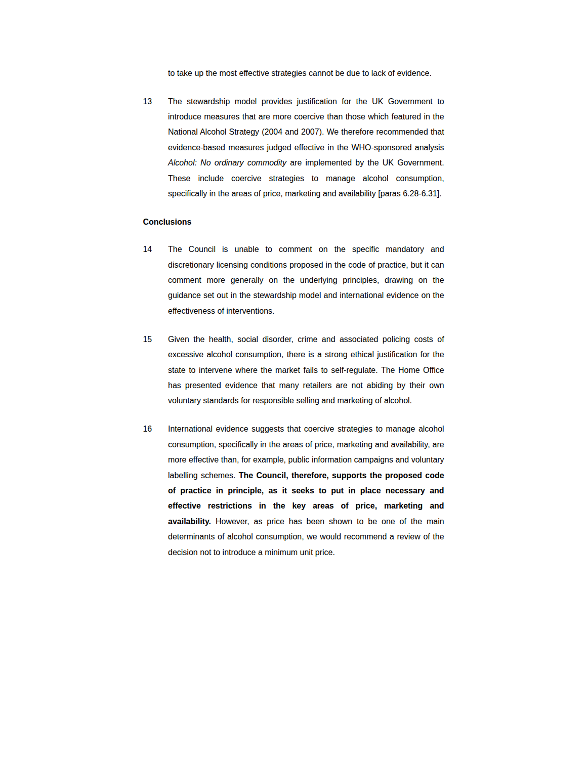to take up the most effective strategies cannot be due to lack of evidence.
13
The stewardship model provides justification for the UK Government to introduce measures that are more coercive than those which featured in the National Alcohol Strategy (2004 and 2007). We therefore recommended that evidence-based measures judged effective in the WHO-sponsored analysis Alcohol: No ordinary commodity are implemented by the UK Government. These include coercive strategies to manage alcohol consumption, specifically in the areas of price, marketing and availability [paras 6.28-6.31].
Conclusions
14
The Council is unable to comment on the specific mandatory and discretionary licensing conditions proposed in the code of practice, but it can comment more generally on the underlying principles, drawing on the guidance set out in the stewardship model and international evidence on the effectiveness of interventions.
15
Given the health, social disorder, crime and associated policing costs of excessive alcohol consumption, there is a strong ethical justification for the state to intervene where the market fails to self-regulate. The Home Office has presented evidence that many retailers are not abiding by their own voluntary standards for responsible selling and marketing of alcohol.
16
International evidence suggests that coercive strategies to manage alcohol consumption, specifically in the areas of price, marketing and availability, are more effective than, for example, public information campaigns and voluntary labelling schemes. The Council, therefore, supports the proposed code of practice in principle, as it seeks to put in place necessary and effective restrictions in the key areas of price, marketing and availability. However, as price has been shown to be one of the main determinants of alcohol consumption, we would recommend a review of the decision not to introduce a minimum unit price.